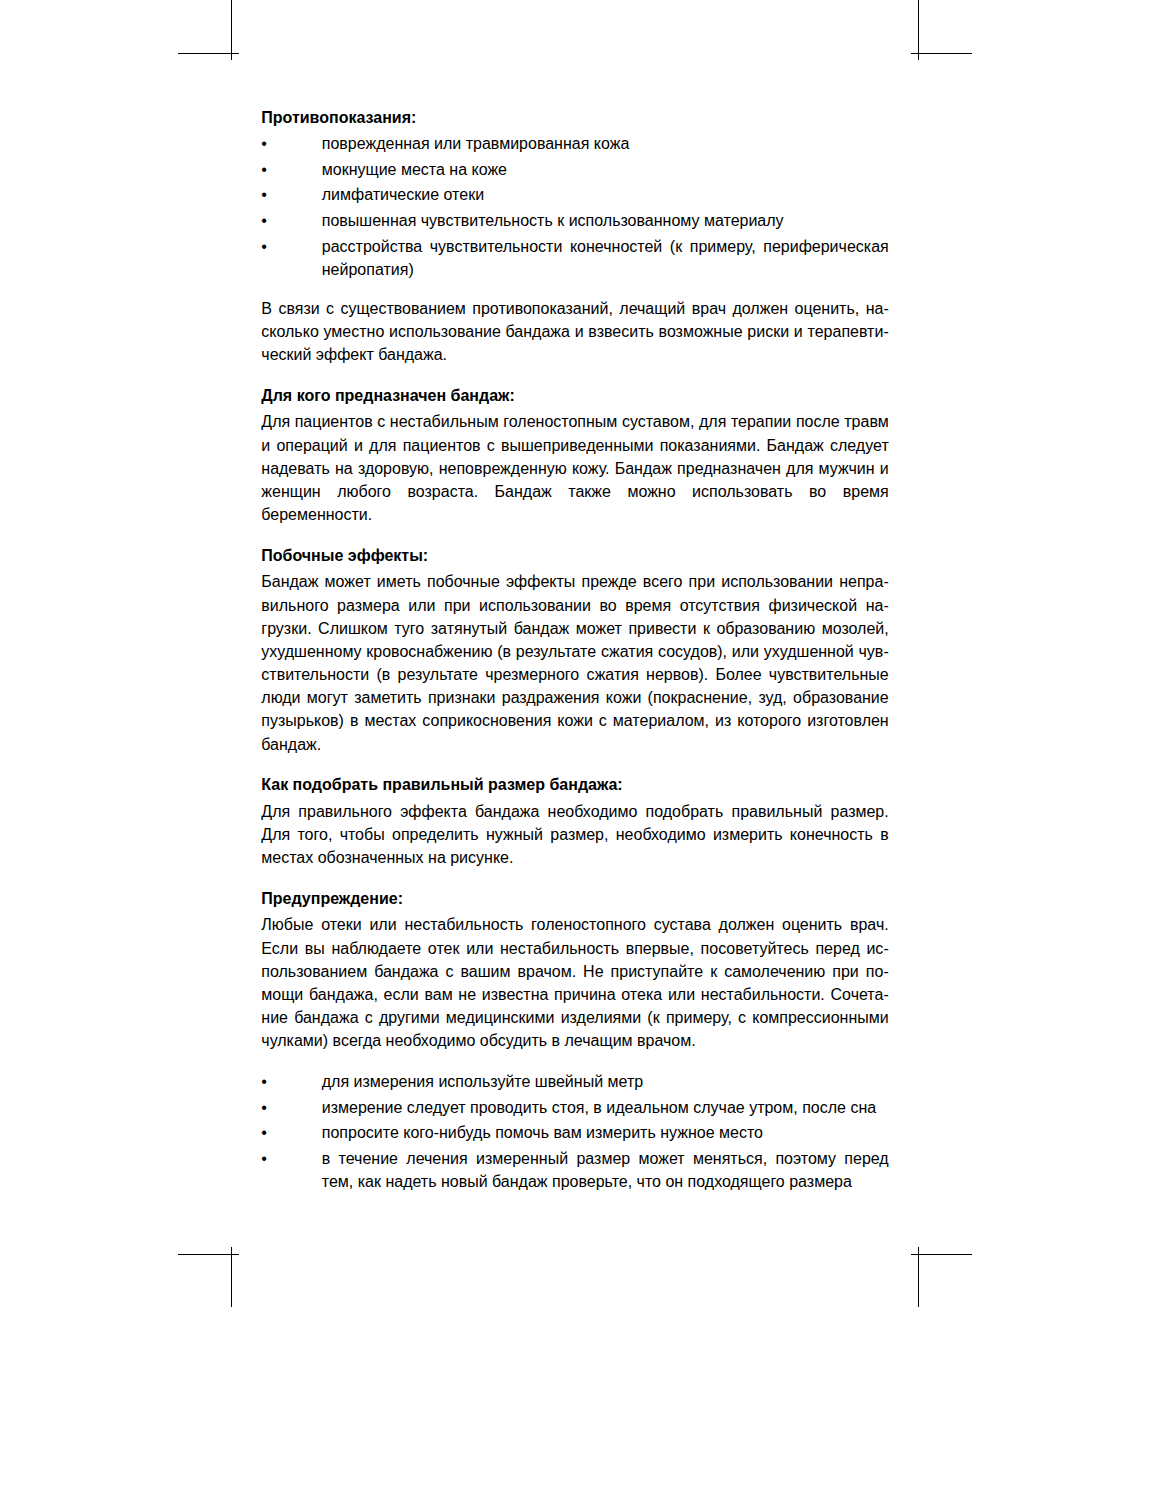Противопоказания:
поврежденная или травмированная кожа
мокнущие места на коже
лимфатические отеки
повышенная чувствительность к использованному материалу
расстройства чувствительности конечностей (к примеру, периферическая нейропатия)
В связи с существованием противопоказаний, лечащий врач должен оценить, насколько уместно использование бандажа и взвесить возможные риски и терапевтический эффект бандажа.
Для кого предназначен бандаж:
Для пациентов с нестабильным голеностопным суставом, для терапии после травм и операций и для пациентов с вышеприведенными показаниями. Бандаж следует надевать на здоровую, неповрежденную кожу. Бандаж предназначен для мужчин и женщин любого возраста. Бандаж также можно использовать во время беременности.
Побочные эффекты:
Бандаж может иметь побочные эффекты прежде всего при использовании неправильного размера или при использовании во время отсутствия физической нагрузки. Слишком туго затянутый бандаж может привести к образованию мозолей, ухудшенному кровоснабжению (в результате сжатия сосудов), или ухудшенной чувствительности (в результате чрезмерного сжатия нервов). Более чувствительные люди могут заметить признаки раздражения кожи (покраснение, зуд, образование пузырьков) в местах соприкосновения кожи с материалом, из которого изготовлен бандаж.
Как подобрать правильный размер бандажа:
Для правильного эффекта бандажа необходимо подобрать правильный размер. Для того, чтобы определить нужный размер, необходимо измерить конечность в местах обозначенных на рисунке.
Предупреждение:
Любые отеки или нестабильность голеностопного сустава должен оценить врач. Если вы наблюдаете отек или нестабильность впервые, посоветуйтесь перед использованием бандажа с вашим врачом. Не приступайте к самолечению при помощи бандажа, если вам не известна причина отека или нестабильности. Сочетание бандажа с другими медицинскими изделиями (к примеру, с компрессионными чулками) всегда необходимо обсудить в лечащим врачом.
для измерения используйте швейный метр
измерение следует проводить стоя, в идеальном случае утром, после сна
попросите кого-нибудь помочь вам измерить нужное место
в течение лечения измеренный размер может меняться, поэтому перед тем, как надеть новый бандаж проверьте, что он подходящего размера